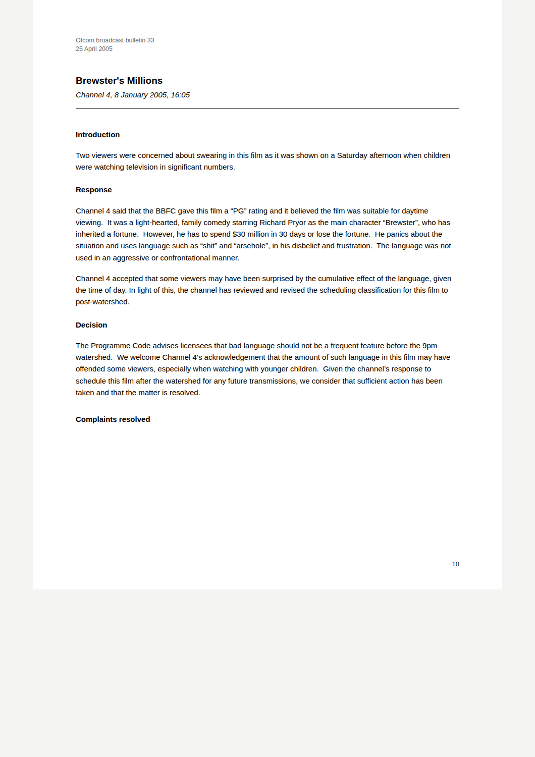Ofcom broadcast bulletin 33
25 April 2005
Brewster's Millions
Channel 4, 8 January 2005, 16:05
Introduction
Two viewers were concerned about swearing in this film as it was shown on a Saturday afternoon when children were watching television in significant numbers.
Response
Channel 4 said that the BBFC gave this film a “PG” rating and it believed the film was suitable for daytime viewing. It was a light-hearted, family comedy starring Richard Pryor as the main character “Brewster”, who has inherited a fortune. However, he has to spend $30 million in 30 days or lose the fortune. He panics about the situation and uses language such as “shit” and “arsehole”, in his disbelief and frustration. The language was not used in an aggressive or confrontational manner.
Channel 4 accepted that some viewers may have been surprised by the cumulative effect of the language, given the time of day. In light of this, the channel has reviewed and revised the scheduling classification for this film to post-watershed.
Decision
The Programme Code advises licensees that bad language should not be a frequent feature before the 9pm watershed. We welcome Channel 4’s acknowledgement that the amount of such language in this film may have offended some viewers, especially when watching with younger children. Given the channel’s response to schedule this film after the watershed for any future transmissions, we consider that sufficient action has been taken and that the matter is resolved.
Complaints resolved
10